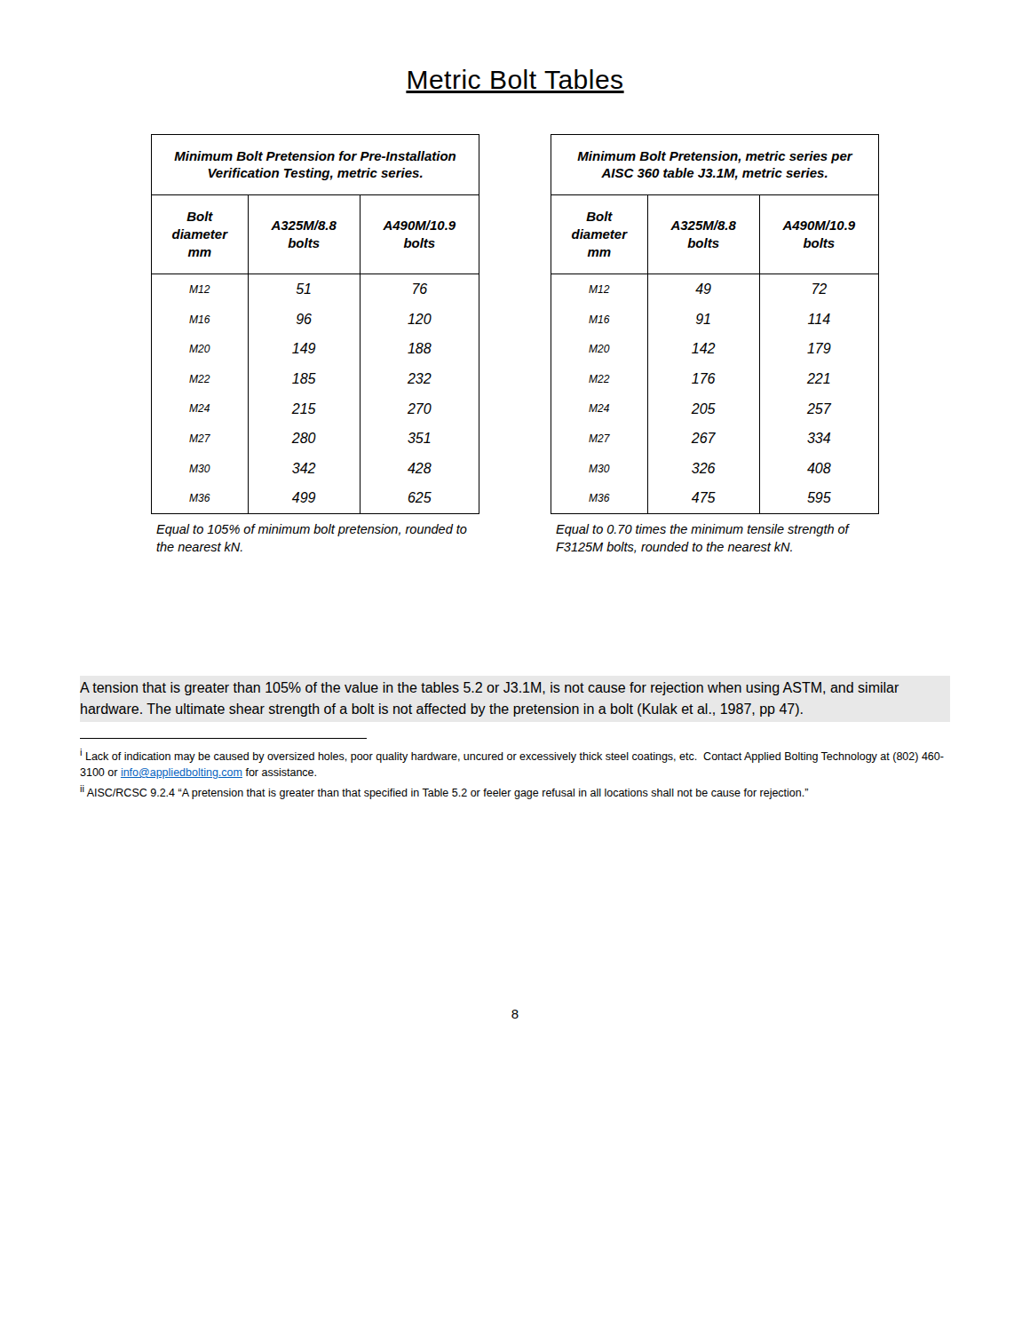Metric Bolt Tables
Minimum Bolt Pretension for Pre-Installation Verification Testing, metric series.
| Bolt diameter mm | A325M/8.8 bolts | A490M/10.9 bolts |
| --- | --- | --- |
| M12 | 51 | 76 |
| M16 | 96 | 120 |
| M20 | 149 | 188 |
| M22 | 185 | 232 |
| M24 | 215 | 270 |
| M27 | 280 | 351 |
| M30 | 342 | 428 |
| M36 | 499 | 625 |
Equal to 105% of minimum bolt pretension, rounded to the nearest kN.
Minimum Bolt Pretension, metric series per AISC 360 table J3.1M, metric series.
| Bolt diameter mm | A325M/8.8 bolts | A490M/10.9 bolts |
| --- | --- | --- |
| M12 | 49 | 72 |
| M16 | 91 | 114 |
| M20 | 142 | 179 |
| M22 | 176 | 221 |
| M24 | 205 | 257 |
| M27 | 267 | 334 |
| M30 | 326 | 408 |
| M36 | 475 | 595 |
Equal to 0.70 times the minimum tensile strength of F3125M bolts, rounded to the nearest kN.
A tension that is greater than 105% of the value in the tables 5.2 or J3.1M, is not cause for rejection when using ASTM, and similar hardware. The ultimate shear strength of a bolt is not affected by the pretension in a bolt (Kulak et al., 1987, pp 47).
i Lack of indication may be caused by oversized holes, poor quality hardware, uncured or excessively thick steel coatings, etc. Contact Applied Bolting Technology at (802) 460-3100 or info@appliedbolting.com for assistance.
ii AISC/RCSC 9.2.4 “A pretension that is greater than that specified in Table 5.2 or feeler gage refusal in all locations shall not be cause for rejection.”
8